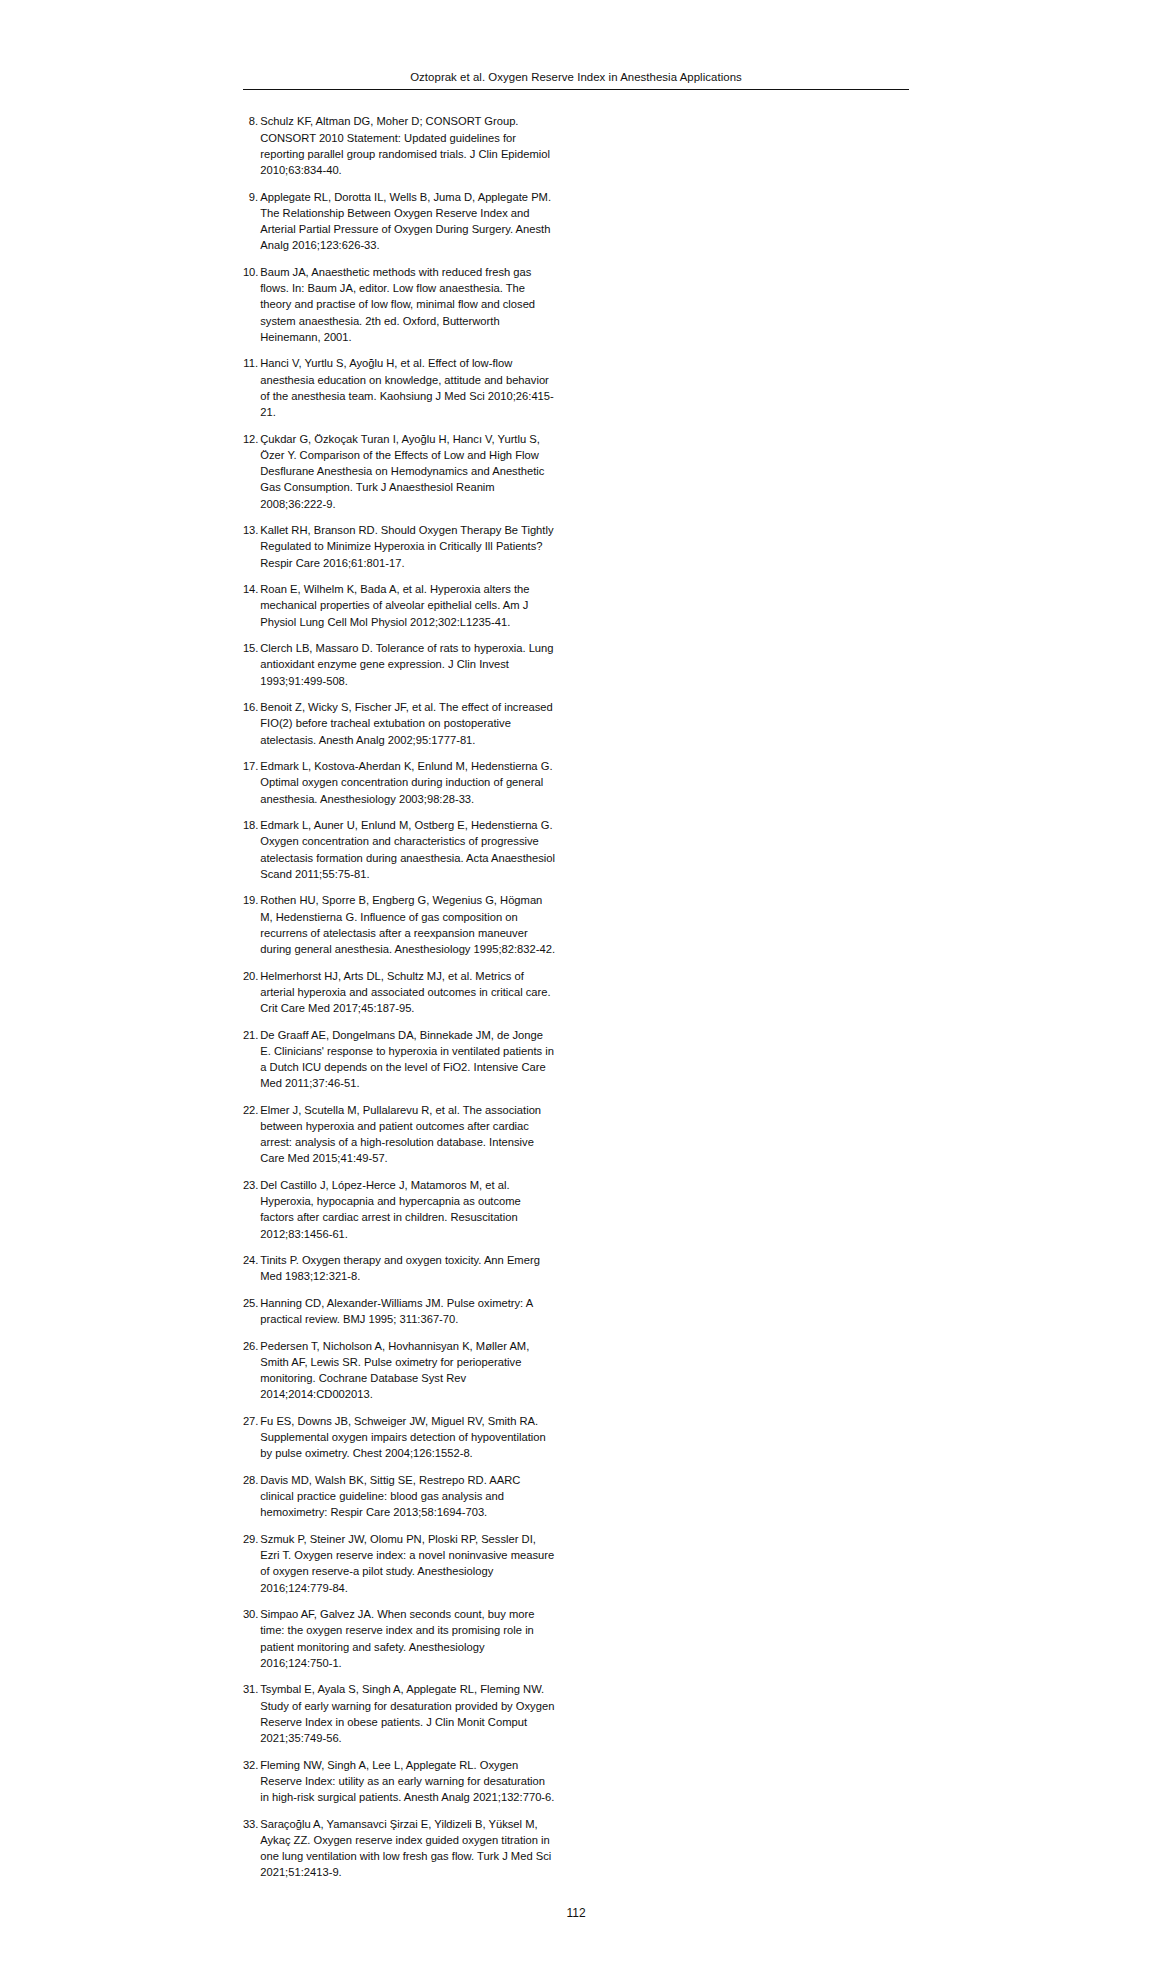Oztoprak et al. Oxygen Reserve Index in Anesthesia Applications
Schulz KF, Altman DG, Moher D; CONSORT Group. CONSORT 2010 Statement: Updated guidelines for reporting parallel group randomised trials. J Clin Epidemiol 2010;63:834-40.
Applegate RL, Dorotta IL, Wells B, Juma D, Applegate PM. The Relationship Between Oxygen Reserve Index and Arterial Partial Pressure of Oxygen During Surgery. Anesth Analg 2016;123:626-33.
Baum JA, Anaesthetic methods with reduced fresh gas flows. In: Baum JA, editor. Low flow anaesthesia. The theory and practise of low flow, minimal flow and closed system anaesthesia. 2th ed. Oxford, Butterworth Heinemann, 2001.
Hanci V, Yurtlu S, Ayoğlu H, et al. Effect of low-flow anesthesia education on knowledge, attitude and behavior of the anesthesia team. Kaohsiung J Med Sci 2010;26:415-21.
Çukdar G, Özkoçak Turan I, Ayoğlu H, Hancı V, Yurtlu S, Özer Y. Comparison of the Effects of Low and High Flow Desflurane Anesthesia on Hemodynamics and Anesthetic Gas Consumption. Turk J Anaesthesiol Reanim 2008;36:222-9.
Kallet RH, Branson RD. Should Oxygen Therapy Be Tightly Regulated to Minimize Hyperoxia in Critically Ill Patients? Respir Care 2016;61:801-17.
Roan E, Wilhelm K, Bada A, et al. Hyperoxia alters the mechanical properties of alveolar epithelial cells. Am J Physiol Lung Cell Mol Physiol 2012;302:L1235-41.
Clerch LB, Massaro D. Tolerance of rats to hyperoxia. Lung antioxidant enzyme gene expression. J Clin Invest 1993;91:499-508.
Benoit Z, Wicky S, Fischer JF, et al. The effect of increased FIO(2) before tracheal extubation on postoperative atelectasis. Anesth Analg 2002;95:1777-81.
Edmark L, Kostova-Aherdan K, Enlund M, Hedenstierna G. Optimal oxygen concentration during induction of general anesthesia. Anesthesiology 2003;98:28-33.
Edmark L, Auner U, Enlund M, Ostberg E, Hedenstierna G. Oxygen concentration and characteristics of progressive atelectasis formation during anaesthesia. Acta Anaesthesiol Scand 2011;55:75-81.
Rothen HU, Sporre B, Engberg G, Wegenius G, Högman M, Hedenstierna G. Influence of gas composition on recurrens of atelectasis after a reexpansion maneuver during general anesthesia. Anesthesiology 1995;82:832-42.
Helmerhorst HJ, Arts DL, Schultz MJ, et al. Metrics of arterial hyperoxia and associated outcomes in critical care. Crit Care Med 2017;45:187-95.
De Graaff AE, Dongelmans DA, Binnekade JM, de Jonge E. Clinicians' response to hyperoxia in ventilated patients in a Dutch ICU depends on the level of FiO2. Intensive Care Med 2011;37:46-51.
Elmer J, Scutella M, Pullalarevu R, et al. The association between hyperoxia and patient outcomes after cardiac arrest: analysis of a high-resolution database. Intensive Care Med 2015;41:49-57.
Del Castillo J, López-Herce J, Matamoros M, et al. Hyperoxia, hypocapnia and hypercapnia as outcome factors after cardiac arrest in children. Resuscitation 2012;83:1456-61.
Tinits P. Oxygen therapy and oxygen toxicity. Ann Emerg Med 1983;12:321-8.
Hanning CD, Alexander-Williams JM. Pulse oximetry: A practical review. BMJ 1995; 311:367-70.
Pedersen T, Nicholson A, Hovhannisyan K, Møller AM, Smith AF, Lewis SR. Pulse oximetry for perioperative monitoring. Cochrane Database Syst Rev 2014;2014:CD002013.
Fu ES, Downs JB, Schweiger JW, Miguel RV, Smith RA. Supplemental oxygen impairs detection of hypoventilation by pulse oximetry. Chest 2004;126:1552-8.
Davis MD, Walsh BK, Sittig SE, Restrepo RD. AARC clinical practice guideline: blood gas analysis and hemoximetry: Respir Care 2013;58:1694-703.
Szmuk P, Steiner JW, Olomu PN, Ploski RP, Sessler DI, Ezri T. Oxygen reserve index: a novel noninvasive measure of oxygen reserve-a pilot study. Anesthesiology 2016;124:779-84.
Simpao AF, Galvez JA. When seconds count, buy more time: the oxygen reserve index and its promising role in patient monitoring and safety. Anesthesiology 2016;124:750-1.
Tsymbal E, Ayala S, Singh A, Applegate RL, Fleming NW. Study of early warning for desaturation provided by Oxygen Reserve Index in obese patients. J Clin Monit Comput 2021;35:749-56.
Fleming NW, Singh A, Lee L, Applegate RL. Oxygen Reserve Index: utility as an early warning for desaturation in high-risk surgical patients. Anesth Analg 2021;132:770-6.
Saraçoğlu A, Yamansavci Şirzai E, Yildizeli B, Yüksel M, Aykaç ZZ. Oxygen reserve index guided oxygen titration in one lung ventilation with low fresh gas flow. Turk J Med Sci 2021;51:2413-9.
112